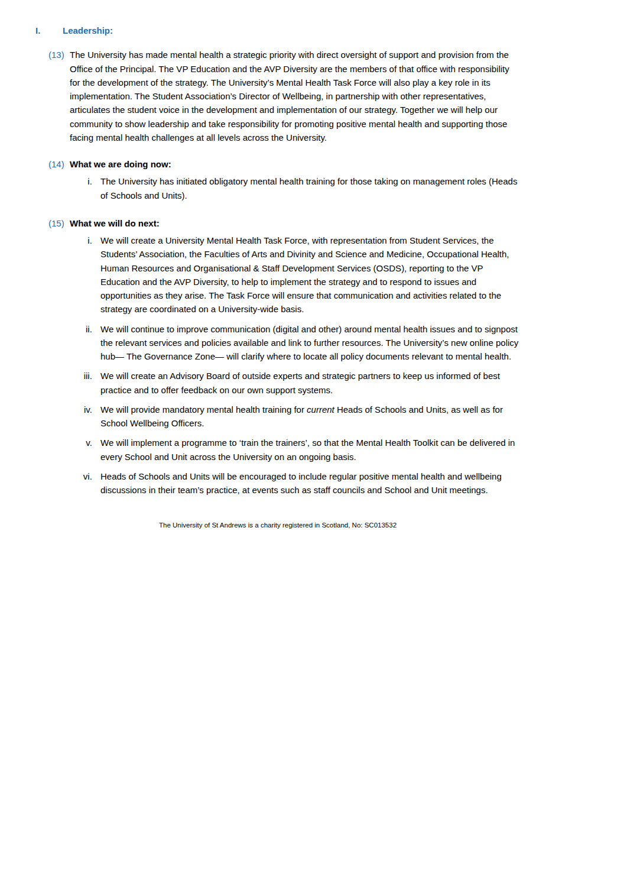I.
Leadership:
(13)
The University has made mental health a strategic priority with direct oversight of support and provision from the Office of the Principal. The VP Education and the AVP Diversity are the members of that office with responsibility for the development of the strategy. The University’s Mental Health Task Force will also play a key role in its implementation. The Student Association’s Director of Wellbeing, in partnership with other representatives, articulates the student voice in the development and implementation of our strategy. Together we will help our community to show leadership and take responsibility for promoting positive mental health and supporting those facing mental health challenges at all levels across the University.
(14)
What we are doing now:
The University has initiated obligatory mental health training for those taking on management roles (Heads of Schools and Units).
(15)
What we will do next:
We will create a University Mental Health Task Force, with representation from Student Services, the Students’ Association, the Faculties of Arts and Divinity and Science and Medicine, Occupational Health, Human Resources and Organisational & Staff Development Services (OSDS), reporting to the VP Education and the AVP Diversity, to help to implement the strategy and to respond to issues and opportunities as they arise. The Task Force will ensure that communication and activities related to the strategy are coordinated on a University-wide basis.
We will continue to improve communication (digital and other) around mental health issues and to signpost the relevant services and policies available and link to further resources. The University’s new online policy hub— The Governance Zone— will clarify where to locate all policy documents relevant to mental health.
We will create an Advisory Board of outside experts and strategic partners to keep us informed of best practice and to offer feedback on our own support systems.
We will provide mandatory mental health training for current Heads of Schools and Units, as well as for School Wellbeing Officers.
We will implement a programme to ‘train the trainers’, so that the Mental Health Toolkit can be delivered in every School and Unit across the University on an ongoing basis.
Heads of Schools and Units will be encouraged to include regular positive mental health and wellbeing discussions in their team’s practice, at events such as staff councils and School and Unit meetings.
The University of St Andrews is a charity registered in Scotland, No: SC013532